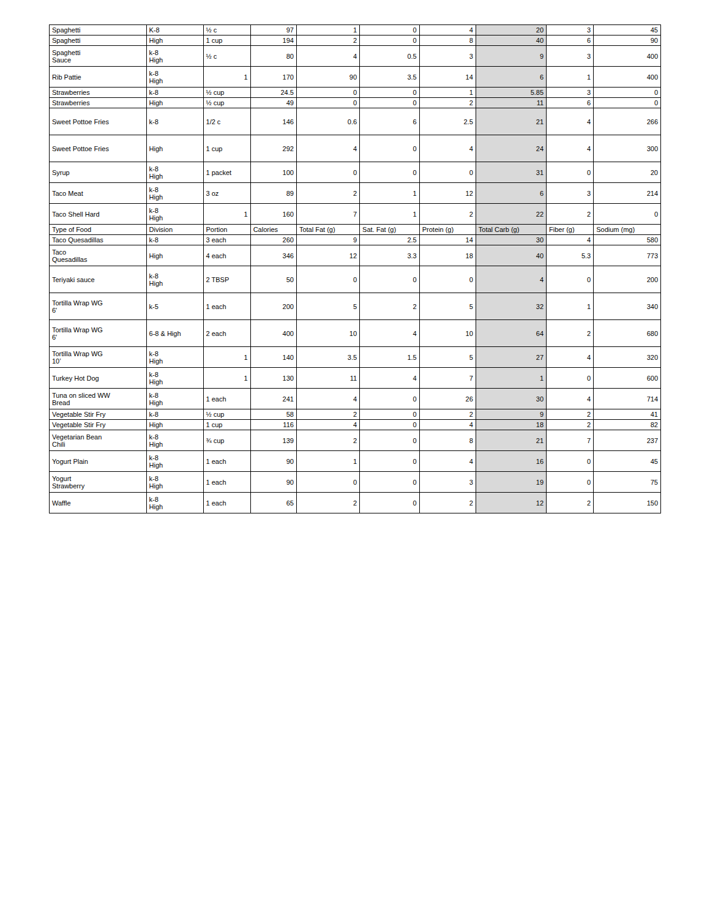| Spaghetti | K-8 | ½ c | 97 | 1 | 0 | 4 | 20 | 3 | 45 |
| Spaghetti | High | 1 cup | 194 | 2 | 0 | 8 | 40 | 6 | 90 |
| Spaghetti Sauce | k-8 High | ½ c | 80 | 4 | 0.5 | 3 | 9 | 3 | 400 |
| Rib Pattie | k-8 High | 1 | 170 | 90 | 3.5 | 14 | 6 | 1 | 400 |
| Strawberries | k-8 | ½ cup | 24.5 | 0 | 0 | 1 | 5.85 | 3 | 0 |
| Strawberries | High | ½ cup | 49 | 0 | 0 | 2 | 11 | 6 | 0 |
| Sweet Pottoe Fries | k-8 | 1/2 c | 146 | 0.6 | 6 | 2.5 | 21 | 4 | 266 |
| Sweet Pottoe Fries | High | 1 cup | 292 | 4 | 0 | 4 | 24 | 4 | 300 |
| Syrup | k-8 High | 1 packet | 100 | 0 | 0 | 0 | 31 | 0 | 20 |
| Taco Meat | k-8 High | 3 oz | 89 | 2 | 1 | 12 | 6 | 3 | 214 |
| Taco Shell Hard | k-8 High | 1 | 160 | 7 | 1 | 2 | 22 | 2 | 0 |
| Type of Food | Division | Portion | Calories | Total Fat (g) | Sat. Fat (g) | Protein (g) | Total Carb (g) | Fiber (g) | Sodium (mg) |
| Taco Quesadillas | k-8 | 3 each | 260 | 9 | 2.5 | 14 | 30 | 4 | 580 |
| Taco Quesadillas | High | 4 each | 346 | 12 | 3.3 | 18 | 40 | 5.3 | 773 |
| Teriyaki sauce | k-8 High | 2 TBSP | 50 | 0 | 0 | 0 | 4 | 0 | 200 |
| Tortilla Wrap WG 6' | k-5 | 1 each | 200 | 5 | 2 | 5 | 32 | 1 | 340 |
| Tortilla Wrap WG 6' | 6-8 & High | 2 each | 400 | 10 | 4 | 10 | 64 | 2 | 680 |
| Tortilla Wrap WG 10’ | k-8 High | 1 | 140 | 3.5 | 1.5 | 5 | 27 | 4 | 320 |
| Turkey Hot Dog | k-8 High | 1 | 130 | 11 | 4 | 7 | 1 | 0 | 600 |
| Tuna on sliced WW Bread | k-8 High | 1 each | 241 | 4 | 0 | 26 | 30 | 4 | 714 |
| Vegetable Stir Fry | k-8 | ½ cup | 58 | 2 | 0 | 2 | 9 | 2 | 41 |
| Vegetable Stir Fry | High | 1 cup | 116 | 4 | 0 | 4 | 18 | 2 | 82 |
| Vegetarian Bean Chili | k-8 High | ¾ cup | 139 | 2 | 0 | 8 | 21 | 7 | 237 |
| Yogurt Plain | k-8 High | 1 each | 90 | 1 | 0 | 4 | 16 | 0 | 45 |
| Yogurt Strawberry | k-8 High | 1 each | 90 | 0 | 0 | 3 | 19 | 0 | 75 |
| Waffle | k-8 High | 1 each | 65 | 2 | 0 | 2 | 12 | 2 | 150 |